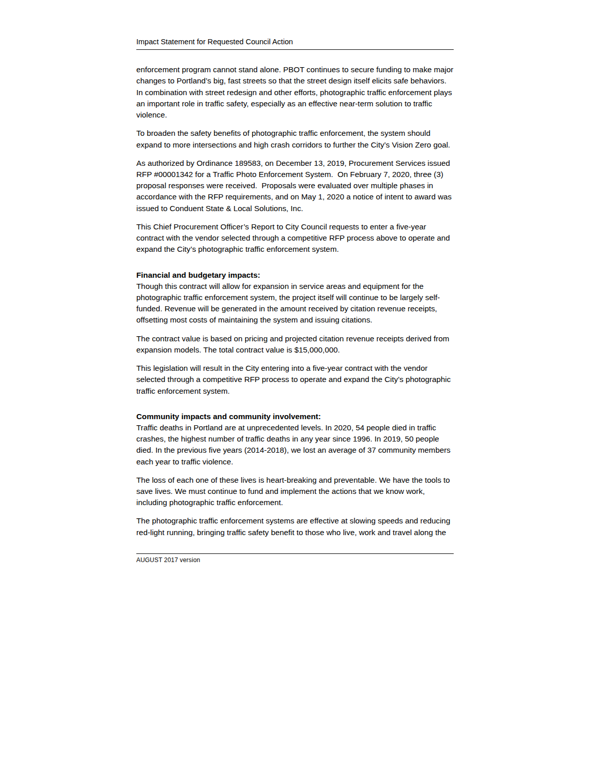Impact Statement for Requested Council Action
enforcement program cannot stand alone. PBOT continues to secure funding to make major changes to Portland’s big, fast streets so that the street design itself elicits safe behaviors. In combination with street redesign and other efforts, photographic traffic enforcement plays an important role in traffic safety, especially as an effective near-term solution to traffic violence.
To broaden the safety benefits of photographic traffic enforcement, the system should expand to more intersections and high crash corridors to further the City’s Vision Zero goal.
As authorized by Ordinance 189583, on December 13, 2019, Procurement Services issued RFP #00001342 for a Traffic Photo Enforcement System. On February 7, 2020, three (3) proposal responses were received. Proposals were evaluated over multiple phases in accordance with the RFP requirements, and on May 1, 2020 a notice of intent to award was issued to Conduent State & Local Solutions, Inc.
This Chief Procurement Officer’s Report to City Council requests to enter a five-year contract with the vendor selected through a competitive RFP process above to operate and expand the City’s photographic traffic enforcement system.
Financial and budgetary impacts:
Though this contract will allow for expansion in service areas and equipment for the photographic traffic enforcement system, the project itself will continue to be largely self-funded. Revenue will be generated in the amount received by citation revenue receipts, offsetting most costs of maintaining the system and issuing citations.
The contract value is based on pricing and projected citation revenue receipts derived from expansion models. The total contract value is $15,000,000.
This legislation will result in the City entering into a five-year contract with the vendor selected through a competitive RFP process to operate and expand the City’s photographic traffic enforcement system.
Community impacts and community involvement:
Traffic deaths in Portland are at unprecedented levels. In 2020, 54 people died in traffic crashes, the highest number of traffic deaths in any year since 1996. In 2019, 50 people died. In the previous five years (2014-2018), we lost an average of 37 community members each year to traffic violence.
The loss of each one of these lives is heart-breaking and preventable. We have the tools to save lives. We must continue to fund and implement the actions that we know work, including photographic traffic enforcement.
The photographic traffic enforcement systems are effective at slowing speeds and reducing red-light running, bringing traffic safety benefit to those who live, work and travel along the
AUGUST 2017 version